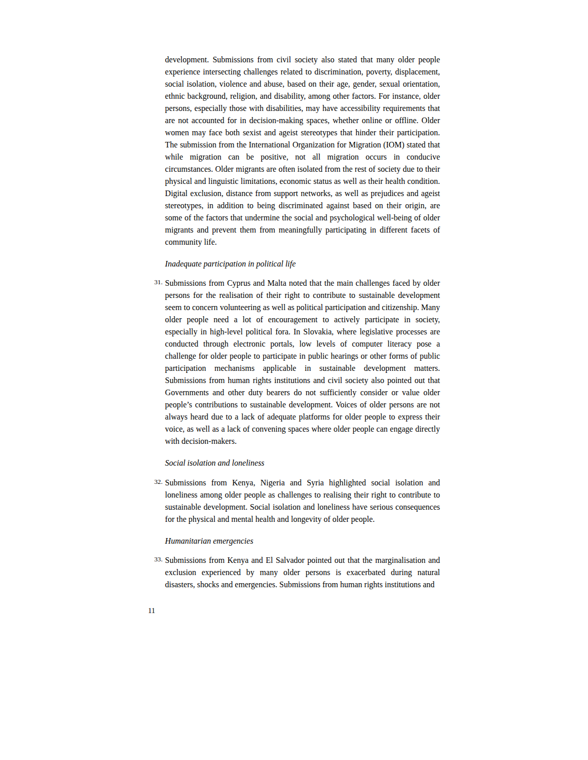development. Submissions from civil society also stated that many older people experience intersecting challenges related to discrimination, poverty, displacement, social isolation, violence and abuse, based on their age, gender, sexual orientation, ethnic background, religion, and disability, among other factors. For instance, older persons, especially those with disabilities, may have accessibility requirements that are not accounted for in decision-making spaces, whether online or offline. Older women may face both sexist and ageist stereotypes that hinder their participation. The submission from the International Organization for Migration (IOM) stated that while migration can be positive, not all migration occurs in conducive circumstances. Older migrants are often isolated from the rest of society due to their physical and linguistic limitations, economic status as well as their health condition. Digital exclusion, distance from support networks, as well as prejudices and ageist stereotypes, in addition to being discriminated against based on their origin, are some of the factors that undermine the social and psychological well-being of older migrants and prevent them from meaningfully participating in different facets of community life.
Inadequate participation in political life
31. Submissions from Cyprus and Malta noted that the main challenges faced by older persons for the realisation of their right to contribute to sustainable development seem to concern volunteering as well as political participation and citizenship. Many older people need a lot of encouragement to actively participate in society, especially in high-level political fora. In Slovakia, where legislative processes are conducted through electronic portals, low levels of computer literacy pose a challenge for older people to participate in public hearings or other forms of public participation mechanisms applicable in sustainable development matters. Submissions from human rights institutions and civil society also pointed out that Governments and other duty bearers do not sufficiently consider or value older people’s contributions to sustainable development. Voices of older persons are not always heard due to a lack of adequate platforms for older people to express their voice, as well as a lack of convening spaces where older people can engage directly with decision-makers.
Social isolation and loneliness
32. Submissions from Kenya, Nigeria and Syria highlighted social isolation and loneliness among older people as challenges to realising their right to contribute to sustainable development. Social isolation and loneliness have serious consequences for the physical and mental health and longevity of older people.
Humanitarian emergencies
33. Submissions from Kenya and El Salvador pointed out that the marginalisation and exclusion experienced by many older persons is exacerbated during natural disasters, shocks and emergencies. Submissions from human rights institutions and
11